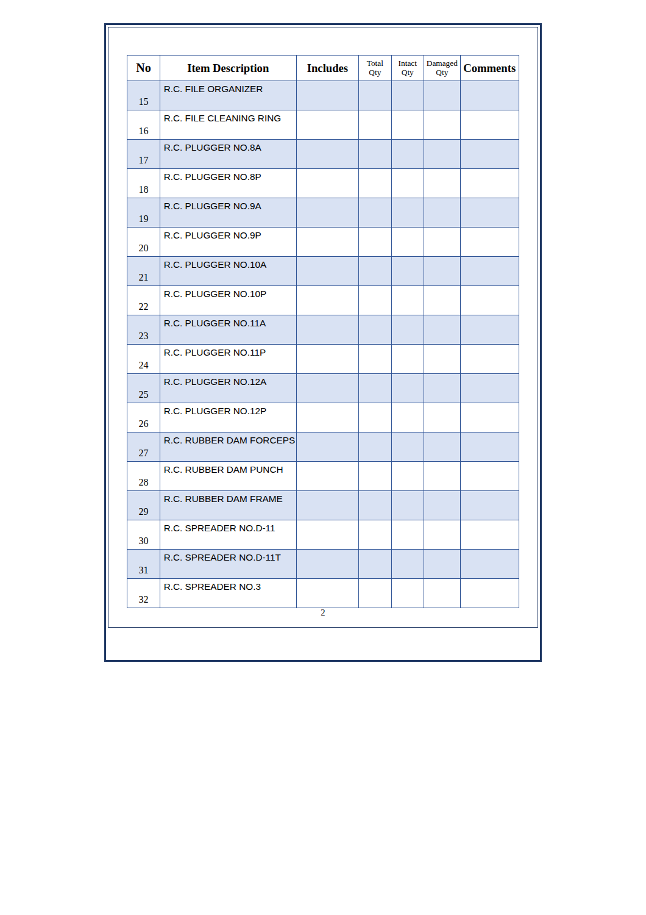| No | Item Description | Includes | Total Qty | Intact Qty | Damaged Qty | Comments |
| --- | --- | --- | --- | --- | --- | --- |
| 15 | R.C. FILE ORGANIZER | | | | | |
| 16 | R.C. FILE CLEANING RING | | | | | |
| 17 | R.C. PLUGGER NO.8A | | | | | |
| 18 | R.C. PLUGGER NO.8P | | | | | |
| 19 | R.C. PLUGGER NO.9A | | | | | |
| 20 | R.C. PLUGGER NO.9P | | | | | |
| 21 | R.C. PLUGGER NO.10A | | | | | |
| 22 | R.C. PLUGGER NO.10P | | | | | |
| 23 | R.C. PLUGGER NO.11A | | | | | |
| 24 | R.C. PLUGGER NO.11P | | | | | |
| 25 | R.C. PLUGGER NO.12A | | | | | |
| 26 | R.C. PLUGGER NO.12P | | | | | |
| 27 | R.C. RUBBER DAM FORCEPS | | | | | |
| 28 | R.C. RUBBER DAM PUNCH | | | | | |
| 29 | R.C. RUBBER DAM FRAME | | | | | |
| 30 | R.C. SPREADER NO.D-11 | | | | | |
| 31 | R.C. SPREADER NO.D-11T | | | | | |
| 32 | R.C. SPREADER NO.3 | | | | | |
2